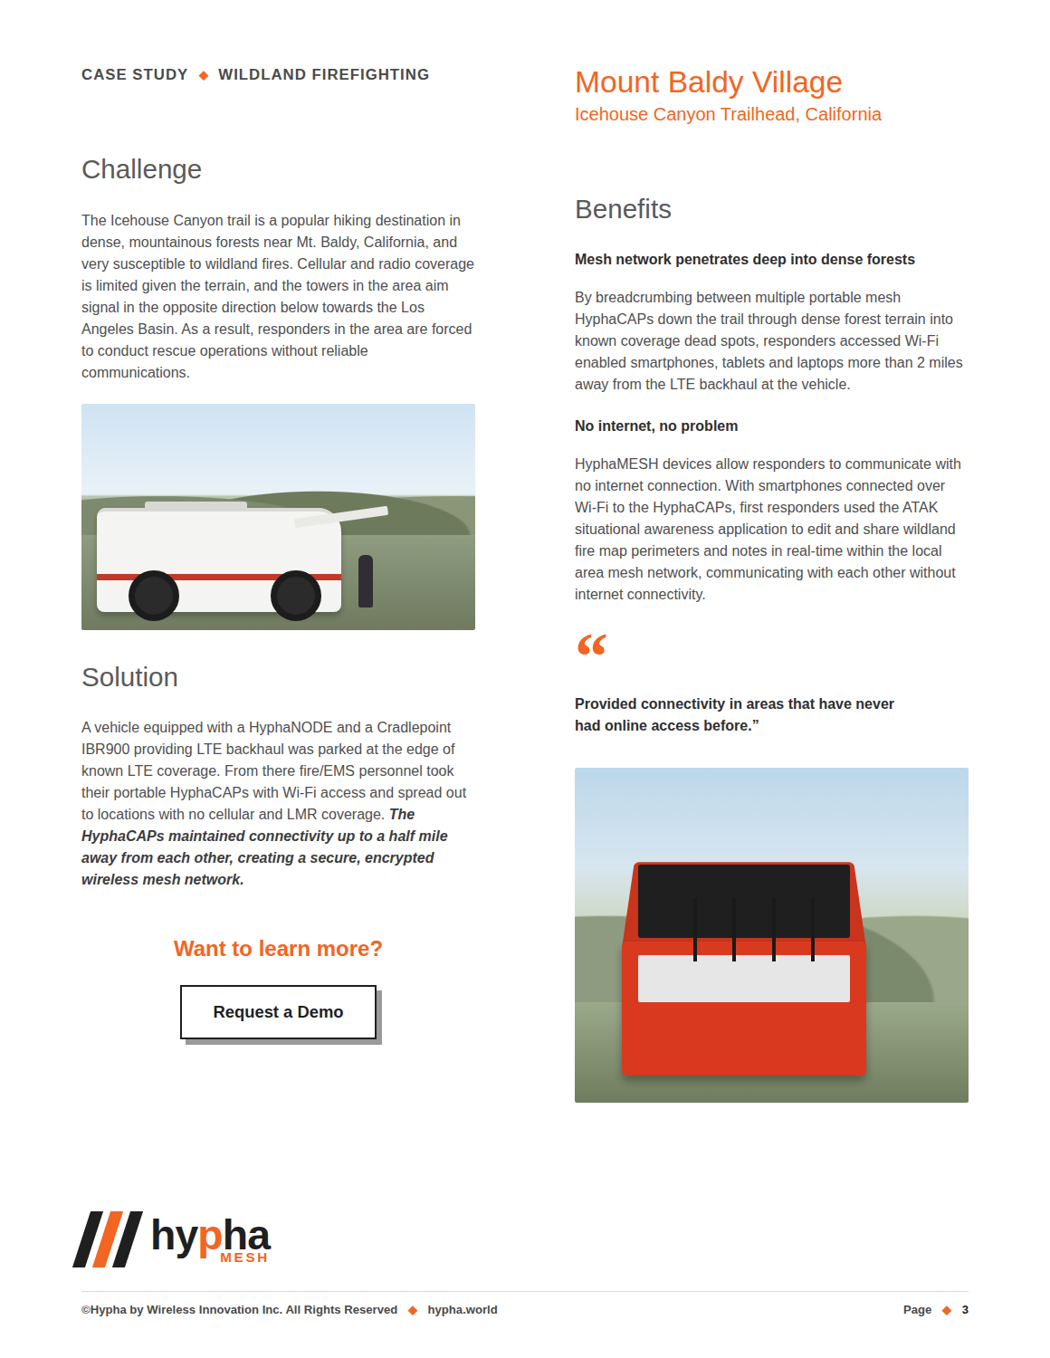Case Study ◆ Wildland Firefighting
Challenge
The Icehouse Canyon trail is a popular hiking destination in dense, mountainous forests near Mt. Baldy, California, and very susceptible to wildland fires. Cellular and radio coverage is limited given the terrain, and the towers in the area aim signal in the opposite direction below towards the Los Angeles Basin. As a result, responders in the area are forced to conduct rescue operations without reliable communications.
Solution
A vehicle equipped with a HyphaNODE and a Cradlepoint IBR900 providing LTE backhaul was parked at the edge of known LTE coverage. From there fire/EMS personnel took their portable HyphaCAPs with Wi-Fi access and spread out to locations with no cellular and LMR coverage. The HyphaCAPs maintained connectivity up to a half mile away from each other, creating a secure, encrypted wireless mesh network.
Want to learn more?
Request a Demo
Mount Baldy Village Icehouse Canyon Trailhead, California
Benefits
Mesh network penetrates deep into dense forests
By breadcrumbing between multiple portable mesh HyphaCAPs down the trail through dense forest terrain into known coverage dead spots, responders accessed Wi-Fi enabled smartphones, tablets and laptops more than 2 miles away from the LTE backhaul at the vehicle.
No internet, no problem
HyphaMESH devices allow responders to communicate with no internet connection. With smartphones connected over Wi-Fi to the HyphaCAPs, first responders used the ATAK situational awareness application to edit and share wildland fire map perimeters and notes in real-time within the local area mesh network, communicating with each other without internet connectivity.
“
Provided connectivity in areas that have never had online access before.”
hypha MESH
©Hypha by Wireless Innovation Inc. All Rights Reserved ◆ hypha.world
Page ◆ 3